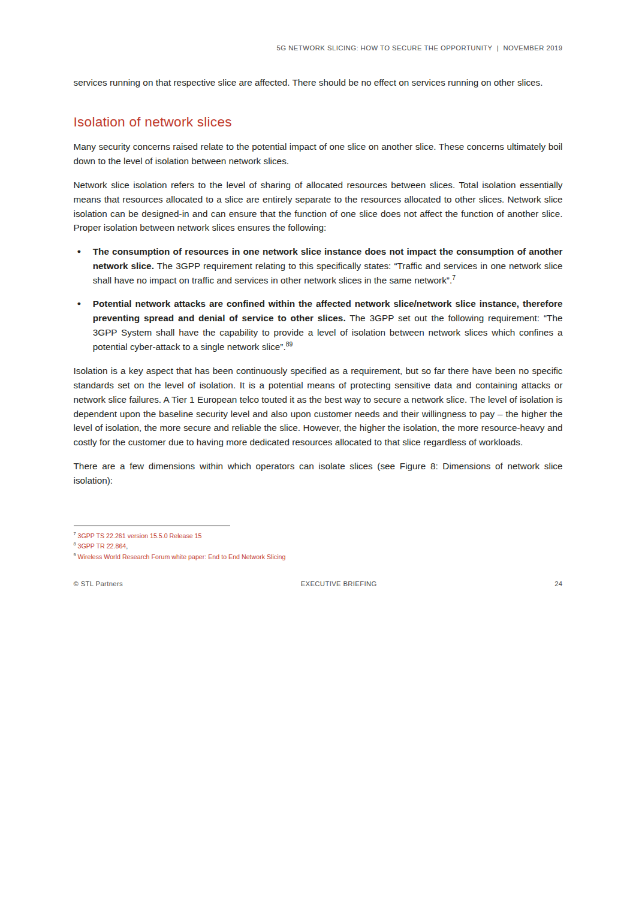5G Network Slicing: How to Secure the Opportunity | November 2019
services running on that respective slice are affected. There should be no effect on services running on other slices.
Isolation of network slices
Many security concerns raised relate to the potential impact of one slice on another slice. These concerns ultimately boil down to the level of isolation between network slices.
Network slice isolation refers to the level of sharing of allocated resources between slices. Total isolation essentially means that resources allocated to a slice are entirely separate to the resources allocated to other slices. Network slice isolation can be designed-in and can ensure that the function of one slice does not affect the function of another slice. Proper isolation between network slices ensures the following:
The consumption of resources in one network slice instance does not impact the consumption of another network slice. The 3GPP requirement relating to this specifically states: “Traffic and services in one network slice shall have no impact on traffic and services in other network slices in the same network”.7
Potential network attacks are confined within the affected network slice/network slice instance, therefore preventing spread and denial of service to other slices. The 3GPP set out the following requirement: “The 3GPP System shall have the capability to provide a level of isolation between network slices which confines a potential cyber-attack to a single network slice”.89
Isolation is a key aspect that has been continuously specified as a requirement, but so far there have been no specific standards set on the level of isolation. It is a potential means of protecting sensitive data and containing attacks or network slice failures. A Tier 1 European telco touted it as the best way to secure a network slice. The level of isolation is dependent upon the baseline security level and also upon customer needs and their willingness to pay – the higher the level of isolation, the more secure and reliable the slice. However, the higher the isolation, the more resource-heavy and costly for the customer due to having more dedicated resources allocated to that slice regardless of workloads.
There are a few dimensions within which operators can isolate slices (see Figure 8: Dimensions of network slice isolation):
7 3GPP TS 22.261 version 15.5.0 Release 15
8 3GPP TR 22.864,
9 Wireless World Research Forum white paper: End to End Network Slicing
© STL Partners
Executive Briefing
24